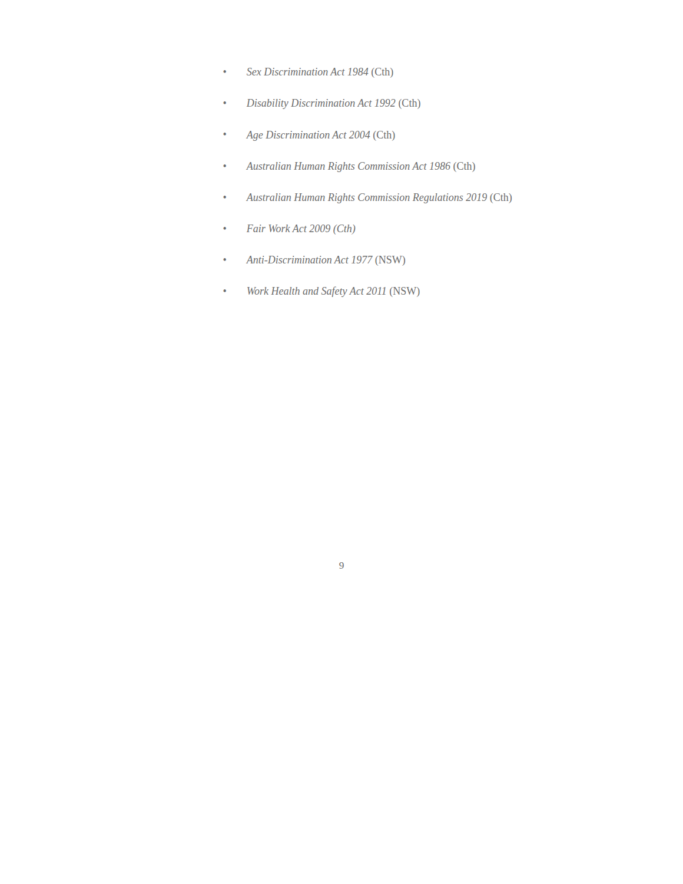Sex Discrimination Act 1984 (Cth)
Disability Discrimination Act 1992 (Cth)
Age Discrimination Act 2004 (Cth)
Australian Human Rights Commission Act 1986 (Cth)
Australian Human Rights Commission Regulations 2019 (Cth)
Fair Work Act 2009 (Cth)
Anti-Discrimination Act 1977 (NSW)
Work Health and Safety Act 2011 (NSW)
9